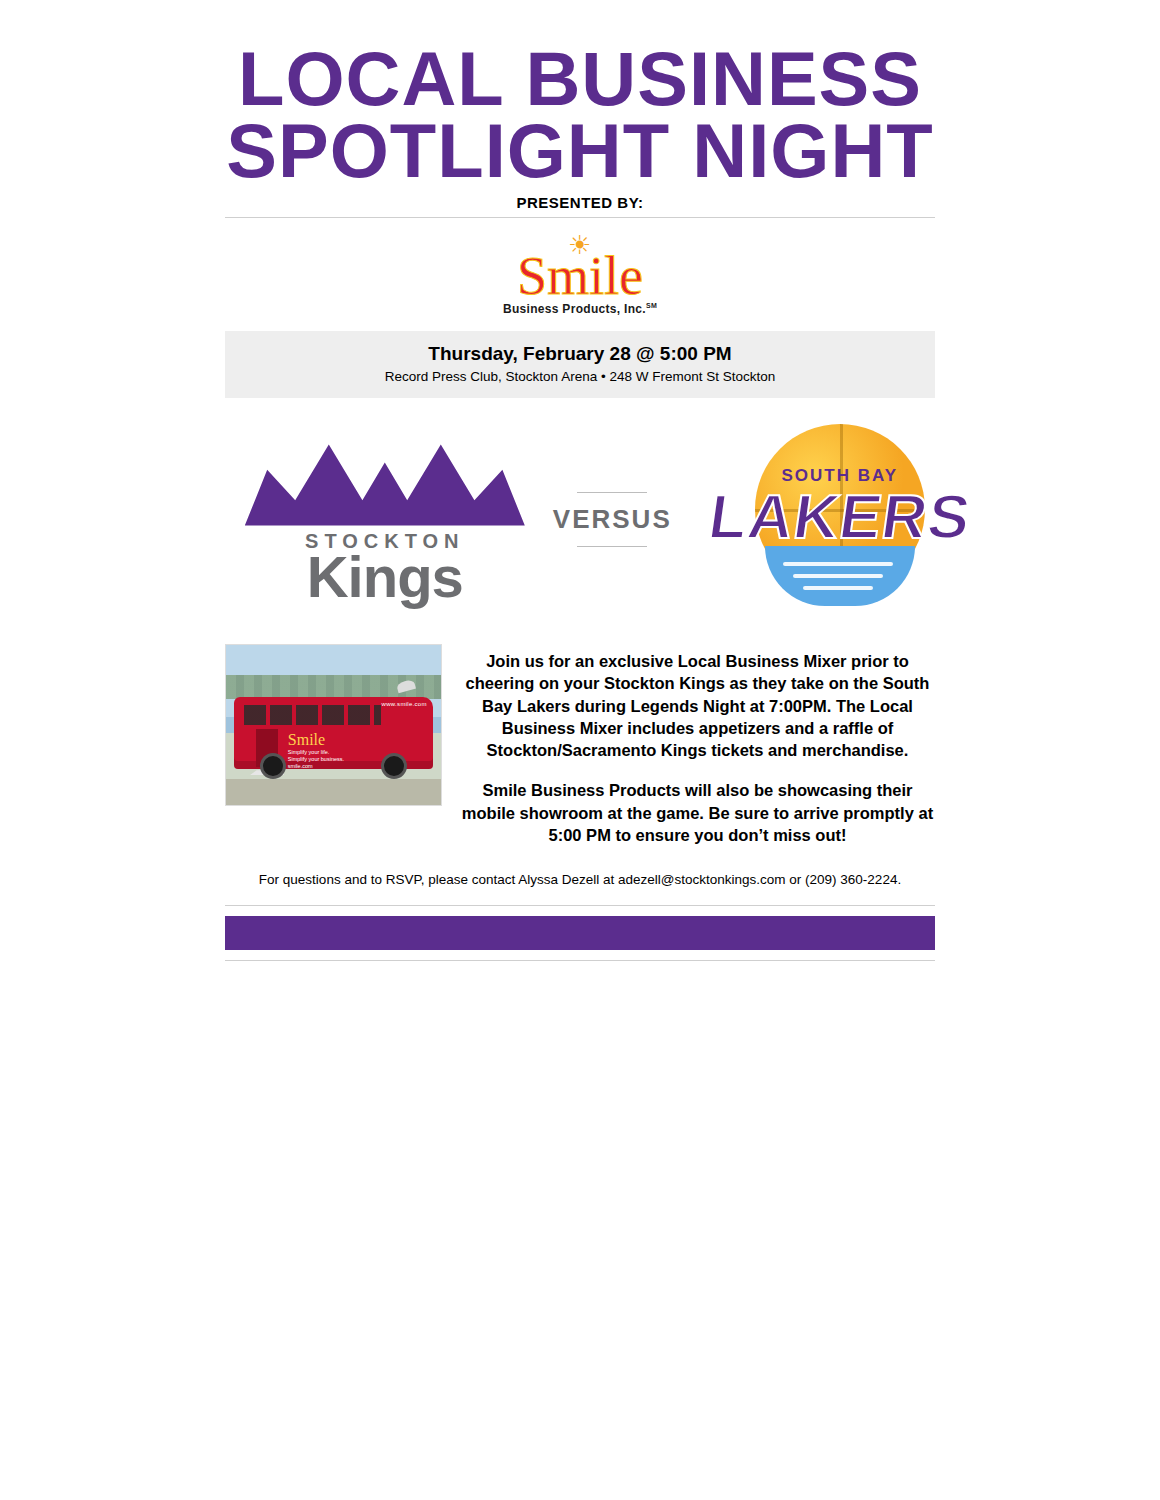Local Business
Spotlight Night
PRESENTED BY:
☀
Smile
Business Products, Inc.SM
Thursday, February 28 @ 5:00 PM
Record Press Club, Stockton Arena • 248 W Fremont St Stockton
STOCKTON
Kings
VERSUS
SOUTH BAY
LAKERS
www.smile.com
Smile
Simplify your life.
Simplify your business.
smile.com
Join us for an exclusive Local Business Mixer prior to cheering on your Stockton Kings as they take on the South Bay Lakers during Legends Night at 7:00PM. The Local Business Mixer includes appetizers and a raffle of Stockton/Sacramento Kings tickets and merchandise.
Smile Business Products will also be showcasing their mobile showroom at the game. Be sure to arrive promptly at 5:00 PM to ensure you don’t miss out!
For questions and to RSVP, please contact Alyssa Dezell at adezell@stocktonkings.com or (209) 360-2224.